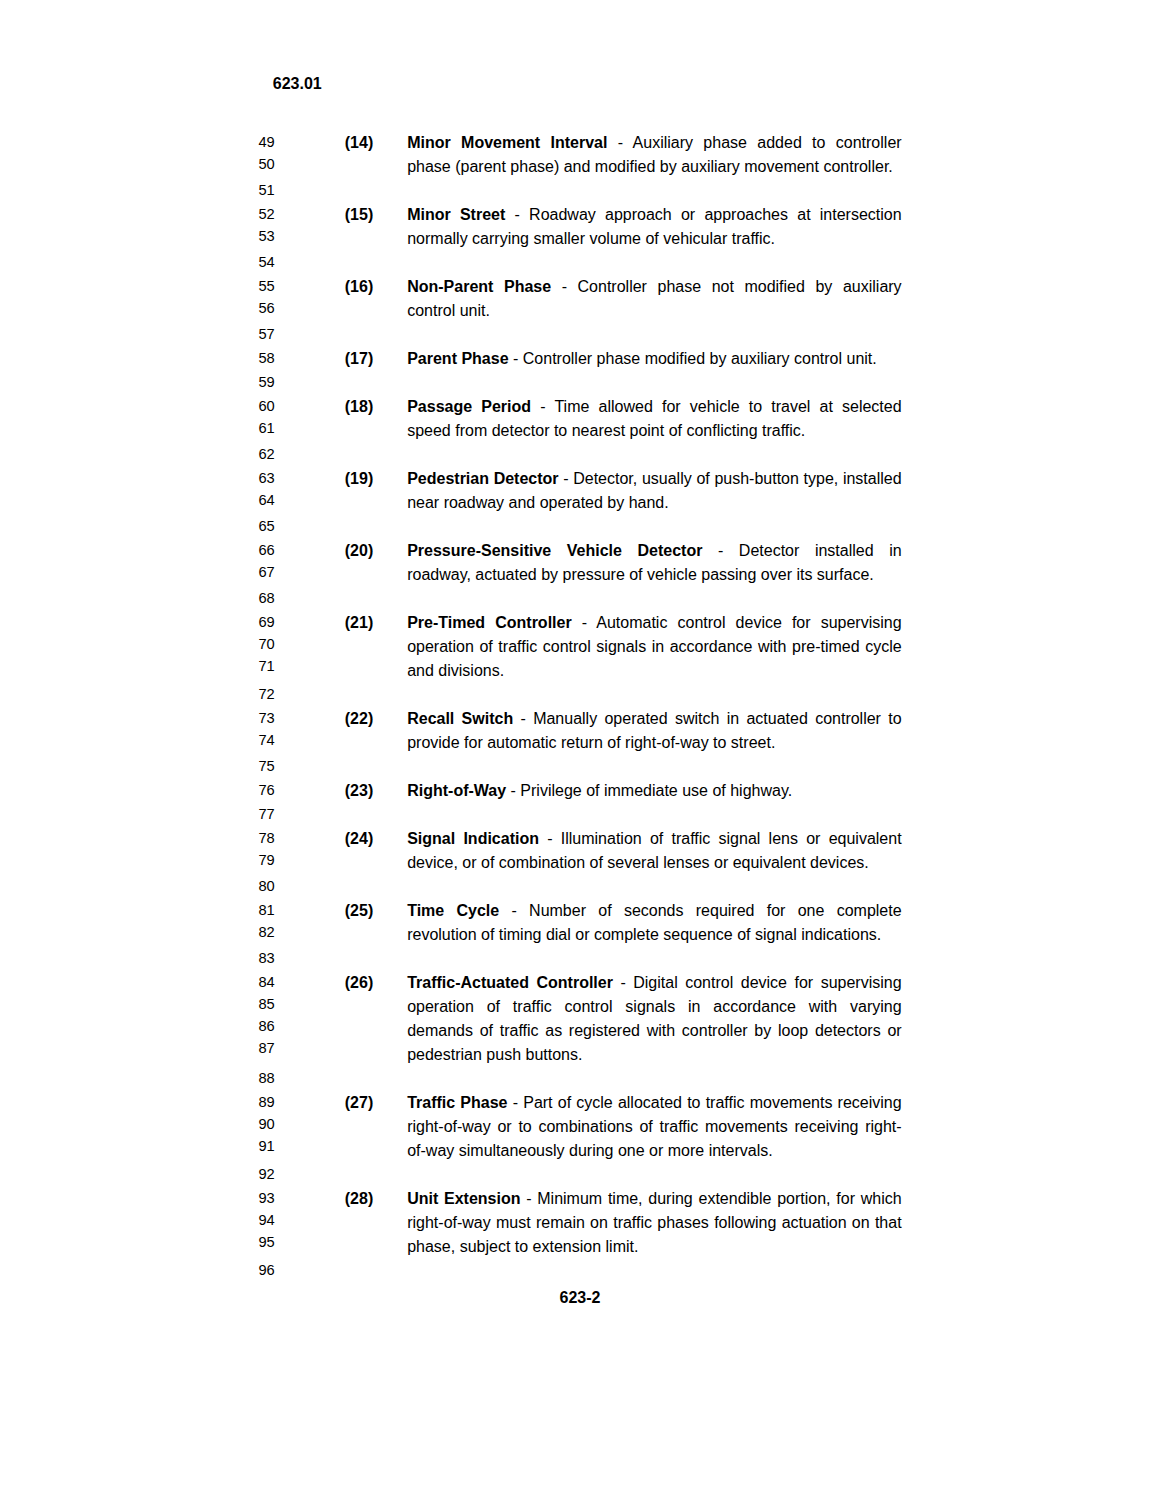623.01
| 49 50 | (14) Minor Movement Interval - Auxiliary phase added to controller phase (parent phase) and modified by auxiliary movement controller. |
| 51 | |
| 52 53 | (15) Minor Street - Roadway approach or approaches at intersection normally carrying smaller volume of vehicular traffic. |
| 54 | |
| 55 56 | (16) Non-Parent Phase - Controller phase not modified by auxiliary control unit. |
| 57 | |
| 58 | (17) Parent Phase - Controller phase modified by auxiliary control unit. |
| 59 | |
| 60 61 | (18) Passage Period - Time allowed for vehicle to travel at selected speed from detector to nearest point of conflicting traffic. |
| 62 | |
| 63 64 | (19) Pedestrian Detector - Detector, usually of push-button type, installed near roadway and operated by hand. |
| 65 | |
| 66 67 | (20) Pressure-Sensitive Vehicle Detector - Detector installed in roadway, actuated by pressure of vehicle passing over its surface. |
| 68 | |
| 69 70 71 | (21) Pre-Timed Controller - Automatic control device for supervising operation of traffic control signals in accordance with pre-timed cycle and divisions. |
| 72 | |
| 73 74 | (22) Recall Switch - Manually operated switch in actuated controller to provide for automatic return of right-of-way to street. |
| 75 | |
| 76 | (23) Right-of-Way - Privilege of immediate use of highway. |
| 77 | |
| 78 79 | (24) Signal Indication - Illumination of traffic signal lens or equivalent device, or of combination of several lenses or equivalent devices. |
| 80 | |
| 81 82 | (25) Time Cycle - Number of seconds required for one complete revolution of timing dial or complete sequence of signal indications. |
| 83 | |
| 84 85 86 87 | (26) Traffic-Actuated Controller - Digital control device for supervising operation of traffic control signals in accordance with varying demands of traffic as registered with controller by loop detectors or pedestrian push buttons. |
| 88 | |
| 89 90 91 | (27) Traffic Phase - Part of cycle allocated to traffic movements receiving right-of-way or to combinations of traffic movements receiving right-of-way simultaneously during one or more intervals. |
| 92 | |
| 93 94 95 | (28) Unit Extension - Minimum time, during extendible portion, for which right-of-way must remain on traffic phases following actuation on that phase, subject to extension limit. |
| 96 | |
623-2